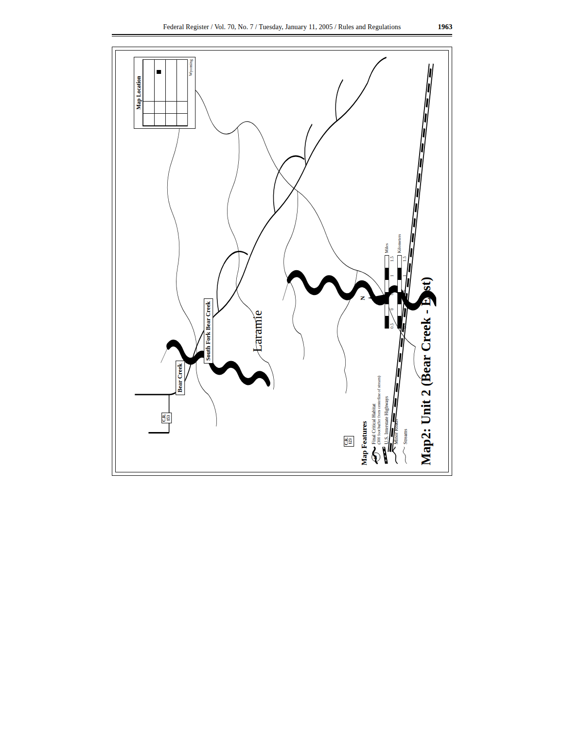Federal Register / Vol. 70, No. 7 / Tuesday, January 11, 2005 / Rules and Regulations
1963
Bear Creek
South Fork Bear Creek
C.R.
153
C.R.
123
80
Laramie
Map Location
Wyoming
N
0.500.511.5
Miles
0.500.511.5
Kilometers
Map Features
| | Final Critical Habitat (300 foot buffer from centerline of stream) |
| | U.S. Interstate Highways |
| | Minor Roads |
| | Streams |
Map2: Unit 2 (Bear Creek - East)